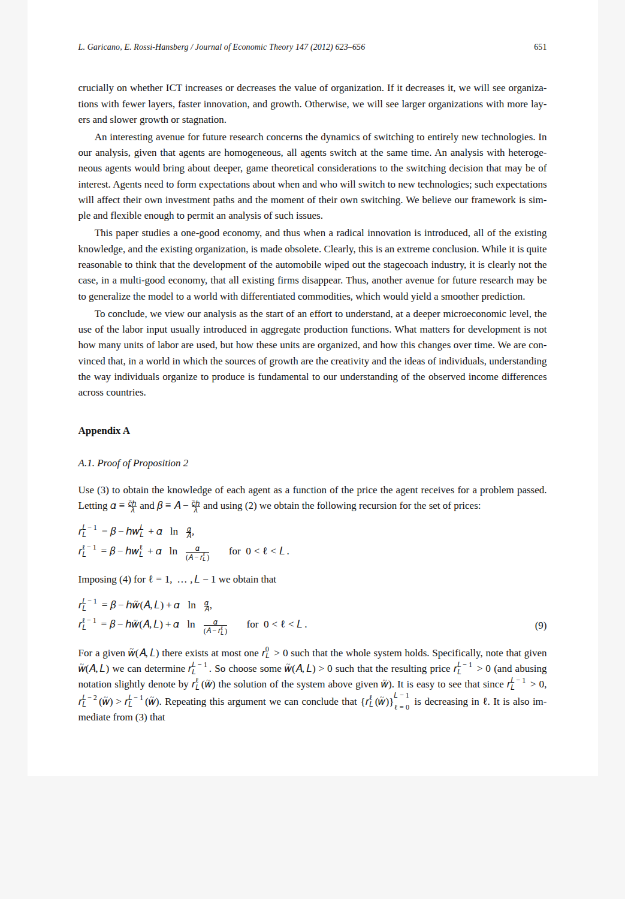L. Garicano, E. Rossi-Hansberg / Journal of Economic Theory 147 (2012) 623–656 651
crucially on whether ICT increases or decreases the value of organization. If it decreases it, we will see organizations with fewer layers, faster innovation, and growth. Otherwise, we will see larger organizations with more layers and slower growth or stagnation.
An interesting avenue for future research concerns the dynamics of switching to entirely new technologies. In our analysis, given that agents are homogeneous, all agents switch at the same time. An analysis with heterogeneous agents would bring about deeper, game theoretical considerations to the switching decision that may be of interest. Agents need to form expectations about when and who will switch to new technologies; such expectations will affect their own investment paths and the moment of their own switching. We believe our framework is simple and flexible enough to permit an analysis of such issues.
This paper studies a one-good economy, and thus when a radical innovation is introduced, all of the existing knowledge, and the existing organization, is made obsolete. Clearly, this is an extreme conclusion. While it is quite reasonable to think that the development of the automobile wiped out the stagecoach industry, it is clearly not the case, in a multi-good economy, that all existing firms disappear. Thus, another avenue for future research may be to generalize the model to a world with differentiated commodities, which would yield a smoother prediction.
To conclude, we view our analysis as the start of an effort to understand, at a deeper microeconomic level, the use of the labor input usually introduced in aggregate production functions. What matters for development is not how many units of labor are used, but how these units are organized, and how this changes over time. We are convinced that, in a world in which the sources of growth are the creativity and the ideas of individuals, understanding the way individuals organize to produce is fundamental to our understanding of the observed income differences across countries.
Appendix A
A.1. Proof of Proposition 2
Use (3) to obtain the knowledge of each agent as a function of the price the agent receives for a problem passed. Letting α≡ c~hλ and β≡A− c~hλ and using (2) we obtain the following recursion for the set of prices:
rLL−1 =β−h wLL +α ln  αA ,
rLℓ−1 =β−h wLℓ +α ln  α(A−rLℓ) for 0<ℓ<L.
Imposing (4) for ℓ=1,…,L−1 we obtain that
rLL−1 =β−h w~ (A,L) +α ln  αA ,
rLℓ−1 =β−h w~ (A,L) +α ln  α(A−rLℓ) for 0<ℓ<L. (9)
For a given w~(A,L) there exists at most one rL0>0 such that the whole system holds. Specifically, note that given w~(A,L) we can determine rLL−1 . So choose some w~(A,L)>0 such that the resulting price rLL−1>0 (and abusing notation slightly denote by rLℓ(w~) the solution of the system above given w~ ). It is easy to see that since rLL−1>0 , rLL−2(w~) > rLL−1(w~) . Repeating this argument we can conclude that {rLℓ(w~)} ℓ=0 L−1 is decreasing in ℓ. It is also immediate from (3) that